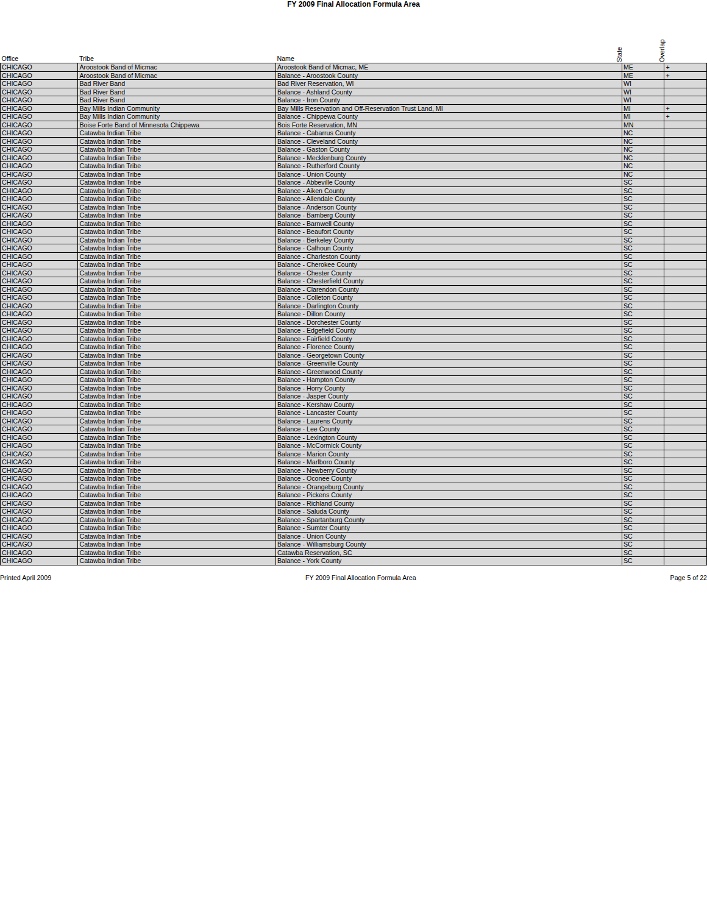FY 2009 Final Allocation Formula Area
| Office | Tribe | Name | State | Overlap |
| --- | --- | --- | --- | --- |
| CHICAGO | Aroostook Band of Micmac | Aroostook Band of Micmac, ME | ME | + |
| CHICAGO | Aroostook Band of Micmac | Balance - Aroostook County | ME | + |
| CHICAGO | Bad River Band | Bad River Reservation, WI | WI | |
| CHICAGO | Bad River Band | Balance - Ashland County | WI | |
| CHICAGO | Bad River Band | Balance - Iron County | WI | |
| CHICAGO | Bay Mills Indian Community | Bay Mills Reservation and Off-Reservation Trust Land, MI | MI | + |
| CHICAGO | Bay Mills Indian Community | Balance - Chippewa County | MI | + |
| CHICAGO | Boise Forte Band of Minnesota Chippewa | Bois Forte Reservation, MN | MN | |
| CHICAGO | Catawba Indian Tribe | Balance - Cabarrus County | NC | |
| CHICAGO | Catawba Indian Tribe | Balance - Cleveland County | NC | |
| CHICAGO | Catawba Indian Tribe | Balance - Gaston County | NC | |
| CHICAGO | Catawba Indian Tribe | Balance - Mecklenburg County | NC | |
| CHICAGO | Catawba Indian Tribe | Balance - Rutherford County | NC | |
| CHICAGO | Catawba Indian Tribe | Balance - Union County | NC | |
| CHICAGO | Catawba Indian Tribe | Balance - Abbeville County | SC | |
| CHICAGO | Catawba Indian Tribe | Balance - Aiken County | SC | |
| CHICAGO | Catawba Indian Tribe | Balance - Allendale County | SC | |
| CHICAGO | Catawba Indian Tribe | Balance - Anderson County | SC | |
| CHICAGO | Catawba Indian Tribe | Balance - Bamberg County | SC | |
| CHICAGO | Catawba Indian Tribe | Balance - Barnwell County | SC | |
| CHICAGO | Catawba Indian Tribe | Balance - Beaufort County | SC | |
| CHICAGO | Catawba Indian Tribe | Balance - Berkeley County | SC | |
| CHICAGO | Catawba Indian Tribe | Balance - Calhoun County | SC | |
| CHICAGO | Catawba Indian Tribe | Balance - Charleston County | SC | |
| CHICAGO | Catawba Indian Tribe | Balance - Cherokee County | SC | |
| CHICAGO | Catawba Indian Tribe | Balance - Chester County | SC | |
| CHICAGO | Catawba Indian Tribe | Balance - Chesterfield County | SC | |
| CHICAGO | Catawba Indian Tribe | Balance - Clarendon County | SC | |
| CHICAGO | Catawba Indian Tribe | Balance - Colleton County | SC | |
| CHICAGO | Catawba Indian Tribe | Balance - Darlington County | SC | |
| CHICAGO | Catawba Indian Tribe | Balance - Dillon County | SC | |
| CHICAGO | Catawba Indian Tribe | Balance - Dorchester County | SC | |
| CHICAGO | Catawba Indian Tribe | Balance - Edgefield County | SC | |
| CHICAGO | Catawba Indian Tribe | Balance - Fairfield County | SC | |
| CHICAGO | Catawba Indian Tribe | Balance - Florence County | SC | |
| CHICAGO | Catawba Indian Tribe | Balance - Georgetown County | SC | |
| CHICAGO | Catawba Indian Tribe | Balance - Greenville County | SC | |
| CHICAGO | Catawba Indian Tribe | Balance - Greenwood County | SC | |
| CHICAGO | Catawba Indian Tribe | Balance - Hampton County | SC | |
| CHICAGO | Catawba Indian Tribe | Balance - Horry County | SC | |
| CHICAGO | Catawba Indian Tribe | Balance - Jasper County | SC | |
| CHICAGO | Catawba Indian Tribe | Balance - Kershaw County | SC | |
| CHICAGO | Catawba Indian Tribe | Balance - Lancaster County | SC | |
| CHICAGO | Catawba Indian Tribe | Balance - Laurens County | SC | |
| CHICAGO | Catawba Indian Tribe | Balance - Lee County | SC | |
| CHICAGO | Catawba Indian Tribe | Balance - Lexington County | SC | |
| CHICAGO | Catawba Indian Tribe | Balance - McCormick County | SC | |
| CHICAGO | Catawba Indian Tribe | Balance - Marion County | SC | |
| CHICAGO | Catawba Indian Tribe | Balance - Marlboro County | SC | |
| CHICAGO | Catawba Indian Tribe | Balance - Newberry County | SC | |
| CHICAGO | Catawba Indian Tribe | Balance - Oconee County | SC | |
| CHICAGO | Catawba Indian Tribe | Balance - Orangeburg County | SC | |
| CHICAGO | Catawba Indian Tribe | Balance - Pickens County | SC | |
| CHICAGO | Catawba Indian Tribe | Balance - Richland County | SC | |
| CHICAGO | Catawba Indian Tribe | Balance - Saluda County | SC | |
| CHICAGO | Catawba Indian Tribe | Balance - Spartanburg County | SC | |
| CHICAGO | Catawba Indian Tribe | Balance - Sumter County | SC | |
| CHICAGO | Catawba Indian Tribe | Balance - Union County | SC | |
| CHICAGO | Catawba Indian Tribe | Balance - Williamsburg County | SC | |
| CHICAGO | Catawba Indian Tribe | Catawba Reservation, SC | SC | |
| CHICAGO | Catawba Indian Tribe | Balance - York County | SC | |
Printed April 2009 FY 2009 Final Allocation Formula Area Page 5 of 22